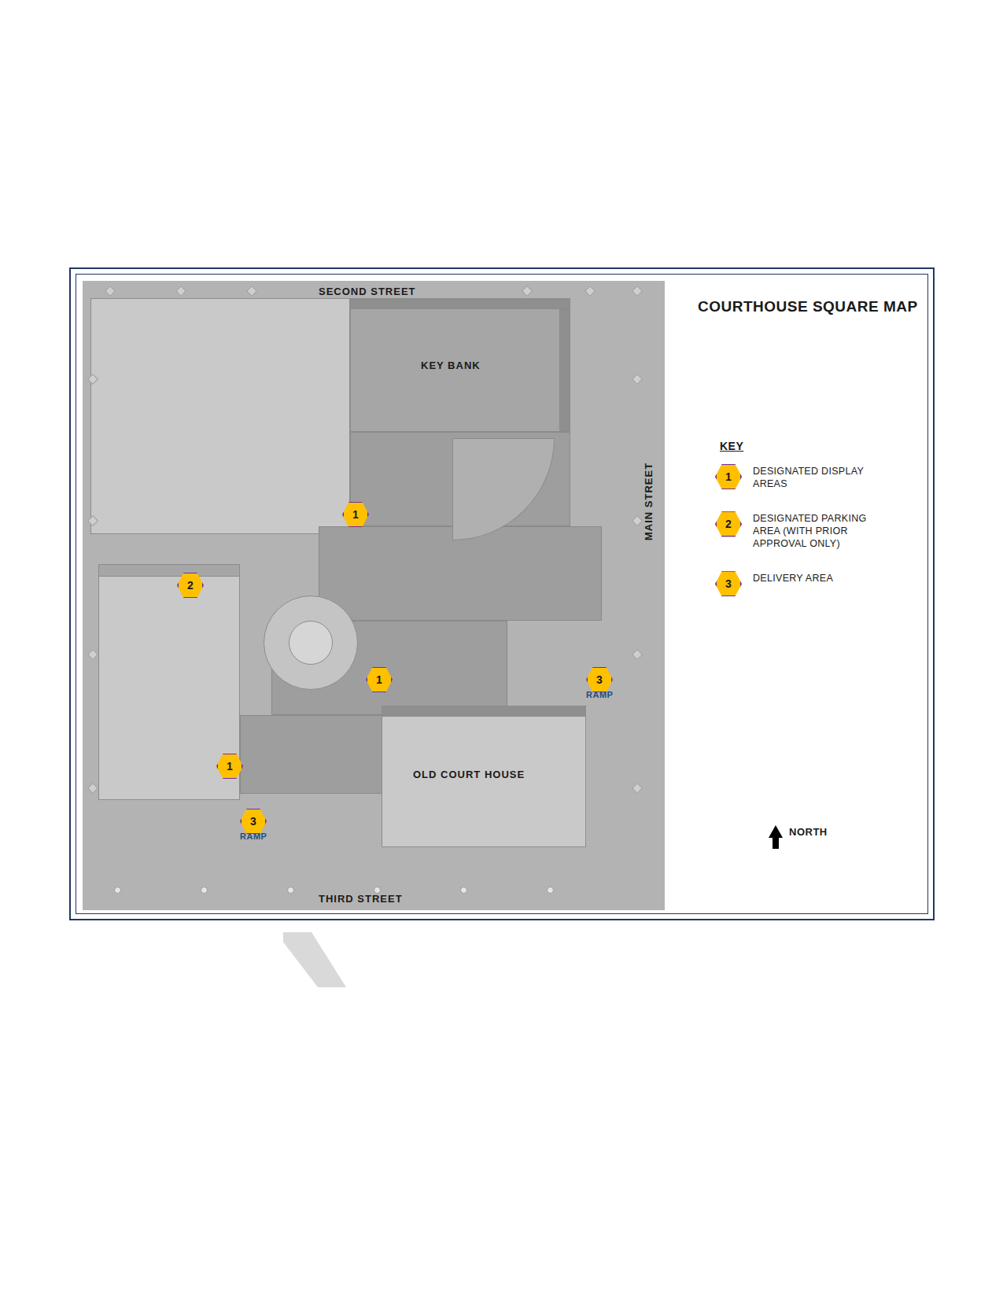SECOND STREET
THIRD STREET
MAIN STREET
KEY BANK
OLD COURT HOUSE
RAMP
RAMP
1
1
1
2
3
3
COURTHOUSE SQUARE MAP
KEY
1
DESIGNATED DISPLAY
AREAS
2
DESIGNATED PARKING
AREA (WITH PRIOR
APPROVAL ONLY)
3
DELIVERY AREA
NORTH